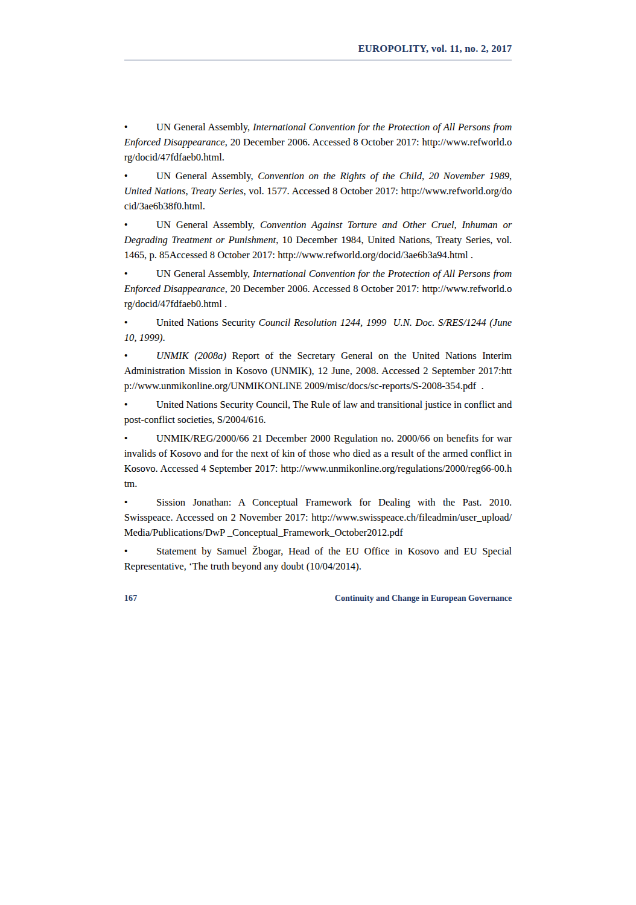EUROPOLITY, vol. 11, no. 2, 2017
UN General Assembly, International Convention for the Protection of All Persons from Enforced Disappearance, 20 December 2006. Accessed 8 October 2017: http://www.refworld.org/docid/47fdfaeb0.html.
UN General Assembly, Convention on the Rights of the Child, 20 November 1989, United Nations, Treaty Series, vol. 1577. Accessed 8 October 2017: http://www.refworld.org/docid/3ae6b38f0.html.
UN General Assembly, Convention Against Torture and Other Cruel, Inhuman or Degrading Treatment or Punishment, 10 December 1984, United Nations, Treaty Series, vol. 1465, p. 85Accessed 8 October 2017: http://www.refworld.org/docid/3ae6b3a94.html .
UN General Assembly, International Convention for the Protection of All Persons from Enforced Disappearance, 20 December 2006. Accessed 8 October 2017: http://www.refworld.org/docid/47fdfaeb0.html .
United Nations Security Council Resolution 1244, 1999 U.N. Doc. S/RES/1244 (June 10, 1999).
UNMIK (2008a) Report of the Secretary General on the United Nations Interim Administration Mission in Kosovo (UNMIK), 12 June, 2008. Accessed 2 September 2017:http://www.unmikonline.org/UNMIKONLINE 2009/misc/docs/sc-reports/S-2008-354.pdf .
United Nations Security Council, The Rule of law and transitional justice in conflict and post-conflict societies, S/2004/616.
UNMIK/REG/2000/66 21 December 2000 Regulation no. 2000/66 on benefits for war invalids of Kosovo and for the next of kin of those who died as a result of the armed conflict in Kosovo. Accessed 4 September 2017: http://www.unmikonline.org/regulations/2000/reg66-00.htm.
Sission Jonathan: A Conceptual Framework for Dealing with the Past. 2010. Swisspeace. Accessed on 2 November 2017: http://www.swisspeace.ch/fileadmin/user_upload/Media/Publications/DwP _Conceptual_Framework_October2012.pdf
Statement by Samuel Žbogar, Head of the EU Office in Kosovo and EU Special Representative, ‘The truth beyond any doubt (10/04/2014).
167
Continuity and Change in European Governance